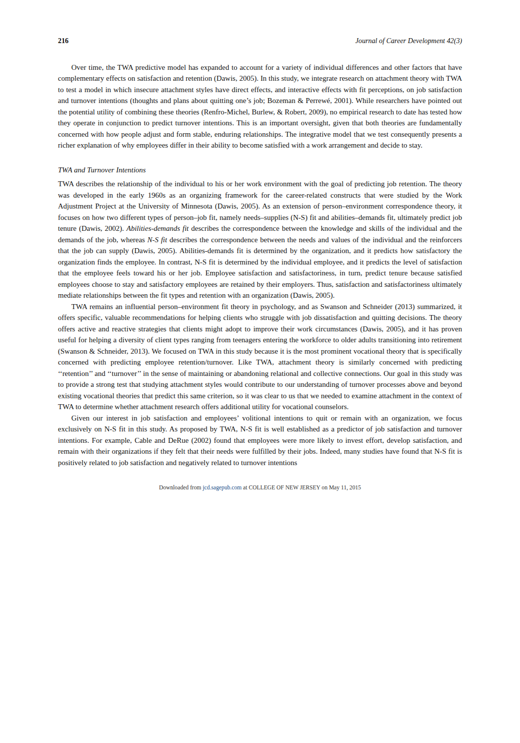216 Journal of Career Development 42(3)
Over time, the TWA predictive model has expanded to account for a variety of individual differences and other factors that have complementary effects on satisfaction and retention (Dawis, 2005). In this study, we integrate research on attachment theory with TWA to test a model in which insecure attachment styles have direct effects, and interactive effects with fit perceptions, on job satisfaction and turnover intentions (thoughts and plans about quitting one’s job; Bozeman & Perrewé, 2001). While researchers have pointed out the potential utility of combining these theories (Renfro-Michel, Burlew, & Robert, 2009), no empirical research to date has tested how they operate in conjunction to predict turnover intentions. This is an important oversight, given that both theories are fundamentally concerned with how people adjust and form stable, enduring relationships. The integrative model that we test consequently presents a richer explanation of why employees differ in their ability to become satisfied with a work arrangement and decide to stay.
TWA and Turnover Intentions
TWA describes the relationship of the individual to his or her work environment with the goal of predicting job retention. The theory was developed in the early 1960s as an organizing framework for the career-related constructs that were studied by the Work Adjustment Project at the University of Minnesota (Dawis, 2005). As an extension of person–environment correspondence theory, it focuses on how two different types of person–job fit, namely needs–supplies (N-S) fit and abilities–demands fit, ultimately predict job tenure (Dawis, 2002). Abilities-demands fit describes the correspondence between the knowledge and skills of the individual and the demands of the job, whereas N-S fit describes the correspondence between the needs and values of the individual and the reinforcers that the job can supply (Dawis, 2005). Abilities-demands fit is determined by the organization, and it predicts how satisfactory the organization finds the employee. In contrast, N-S fit is determined by the individual employee, and it predicts the level of satisfaction that the employee feels toward his or her job. Employee satisfaction and satisfactoriness, in turn, predict tenure because satisfied employees choose to stay and satisfactory employees are retained by their employers. Thus, satisfaction and satisfactoriness ultimately mediate relationships between the fit types and retention with an organization (Dawis, 2005).
TWA remains an influential person–environment fit theory in psychology, and as Swanson and Schneider (2013) summarized, it offers specific, valuable recommendations for helping clients who struggle with job dissatisfaction and quitting decisions. The theory offers active and reactive strategies that clients might adopt to improve their work circumstances (Dawis, 2005), and it has proven useful for helping a diversity of client types ranging from teenagers entering the workforce to older adults transitioning into retirement (Swanson & Schneider, 2013). We focused on TWA in this study because it is the most prominent vocational theory that is specifically concerned with predicting employee retention/turnover. Like TWA, attachment theory is similarly concerned with predicting ‘‘retention’’ and ‘‘turnover’’ in the sense of maintaining or abandoning relational and collective connections. Our goal in this study was to provide a strong test that studying attachment styles would contribute to our understanding of turnover processes above and beyond existing vocational theories that predict this same criterion, so it was clear to us that we needed to examine attachment in the context of TWA to determine whether attachment research offers additional utility for vocational counselors.
Given our interest in job satisfaction and employees’ volitional intentions to quit or remain with an organization, we focus exclusively on N-S fit in this study. As proposed by TWA, N-S fit is well established as a predictor of job satisfaction and turnover intentions. For example, Cable and DeRue (2002) found that employees were more likely to invest effort, develop satisfaction, and remain with their organizations if they felt that their needs were fulfilled by their jobs. Indeed, many studies have found that N-S fit is positively related to job satisfaction and negatively related to turnover intentions
Downloaded from jcd.sagepub.com at COLLEGE OF NEW JERSEY on May 11, 2015